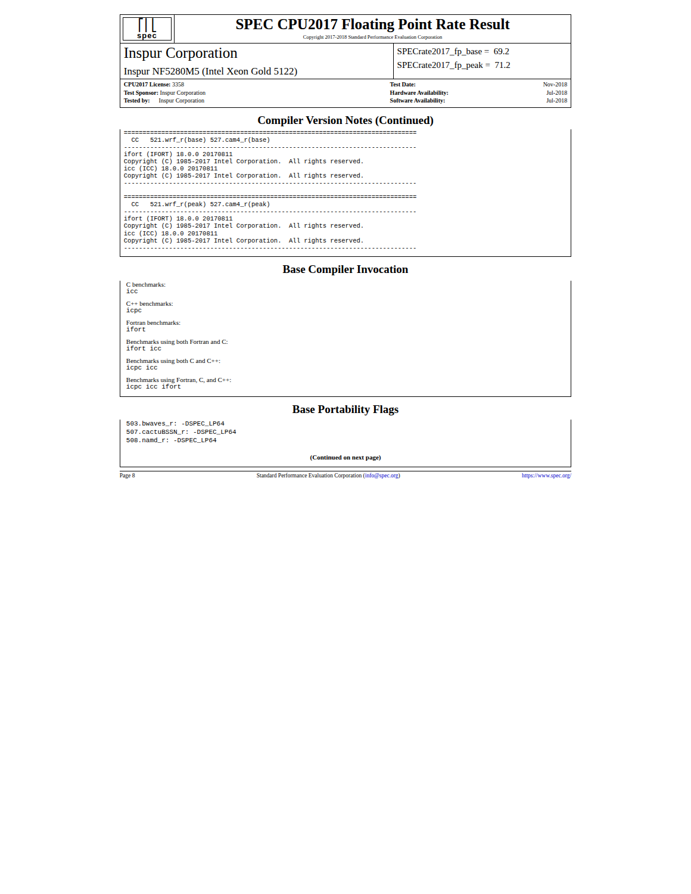⎡⎢⎣
spec
SPEC CPU2017 Floating Point Rate Result
Copyright 2017-2018 Standard Performance Evaluation Corporation
Inspur Corporation
Inspur NF5280M5 (Intel Xeon Gold 5122)
SPECrate2017_fp_base = 69.2
SPECrate2017_fp_peak = 71.2
CPU2017 License: 3358
Test Sponsor: Inspur Corporation
Tested by: Inspur Corporation
Test Date: Nov-2018
Hardware Availability: Jul-2018
Software Availability: Jul-2018
Compiler Version Notes (Continued)
==============================================================================
  CC   521.wrf_r(base) 527.cam4_r(base)
------------------------------------------------------------------------------
ifort (IFORT) 18.0.0 20170811
Copyright (C) 1985-2017 Intel Corporation.  All rights reserved.
icc (ICC) 18.0.0 20170811
Copyright (C) 1985-2017 Intel Corporation.  All rights reserved.
------------------------------------------------------------------------------

==============================================================================
  CC   521.wrf_r(peak) 527.cam4_r(peak)
------------------------------------------------------------------------------
ifort (IFORT) 18.0.0 20170811
Copyright (C) 1985-2017 Intel Corporation.  All rights reserved.
icc (ICC) 18.0.0 20170811
Copyright (C) 1985-2017 Intel Corporation.  All rights reserved.
------------------------------------------------------------------------------
Base Compiler Invocation
C benchmarks:
icc
C++ benchmarks:
icpc
Fortran benchmarks:
ifort
Benchmarks using both Fortran and C:
ifort icc
Benchmarks using both C and C++:
icpc icc
Benchmarks using Fortran, C, and C++:
icpc icc ifort
Base Portability Flags
503.bwaves_r: -DSPEC_LP64
507.cactuBSSN_r: -DSPEC_LP64
508.namd_r: -DSPEC_LP64
(Continued on next page)
Page 8
Standard Performance Evaluation Corporation (info@spec.org)
https://www.spec.org/